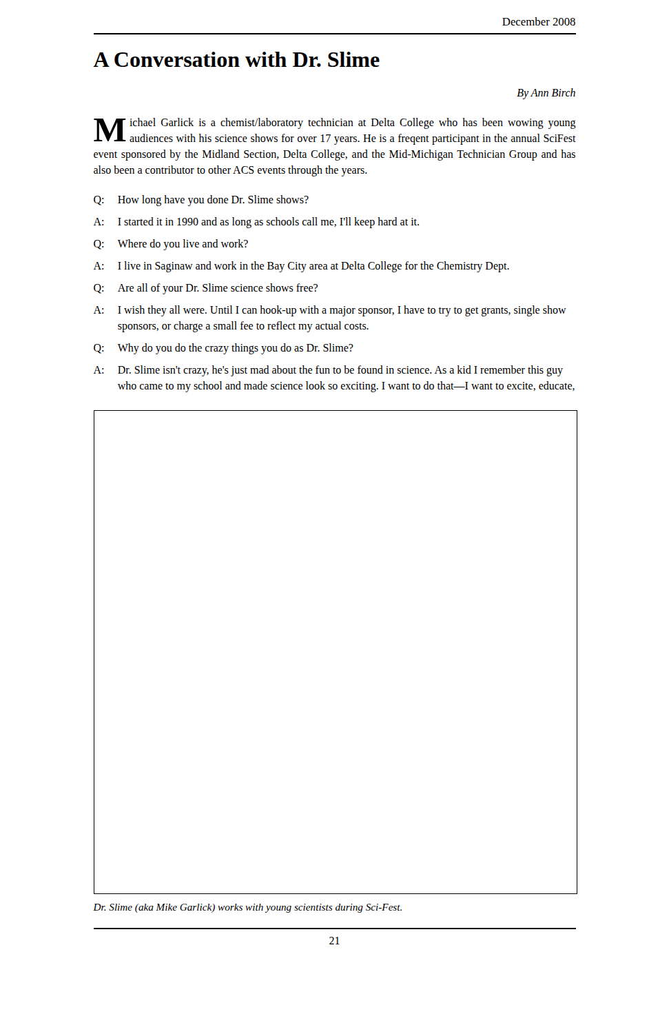December 2008
A Conversation with Dr. Slime
By Ann Birch
Michael Garlick is a chemist/laboratory technician at Delta College who has been wowing young audiences with his science shows for over 17 years. He is a freqent participant in the annual SciFest event sponsored by the Midland Section, Delta College, and the Mid-Michigan Technician Group and has also been a contributor to other ACS events through the years.
Q:
How long have you done Dr. Slime shows?
A:
I started it in 1990 and as long as schools call me, I'll keep hard at it.
Q:
Where do you live and work?
A:
I live in Saginaw and work in the Bay City area at Delta College for the Chemistry Dept.
Q:
Are all of your Dr. Slime science shows free?
A:
I wish they all were. Until I can hook-up with a major sponsor, I have to try to get grants, single show sponsors, or charge a small fee to reflect my actual costs.
Q:
Why do you do the crazy things you do as Dr. Slime?
A:
Dr. Slime isn't crazy, he's just mad about the fun to be found in science. As a kid I remember this guy who came to my school and made science look so exciting. I want to do that—I want to excite, educate,
Dr. Slime (aka Mike Garlick) works with young scientists during Sci-Fest.
21